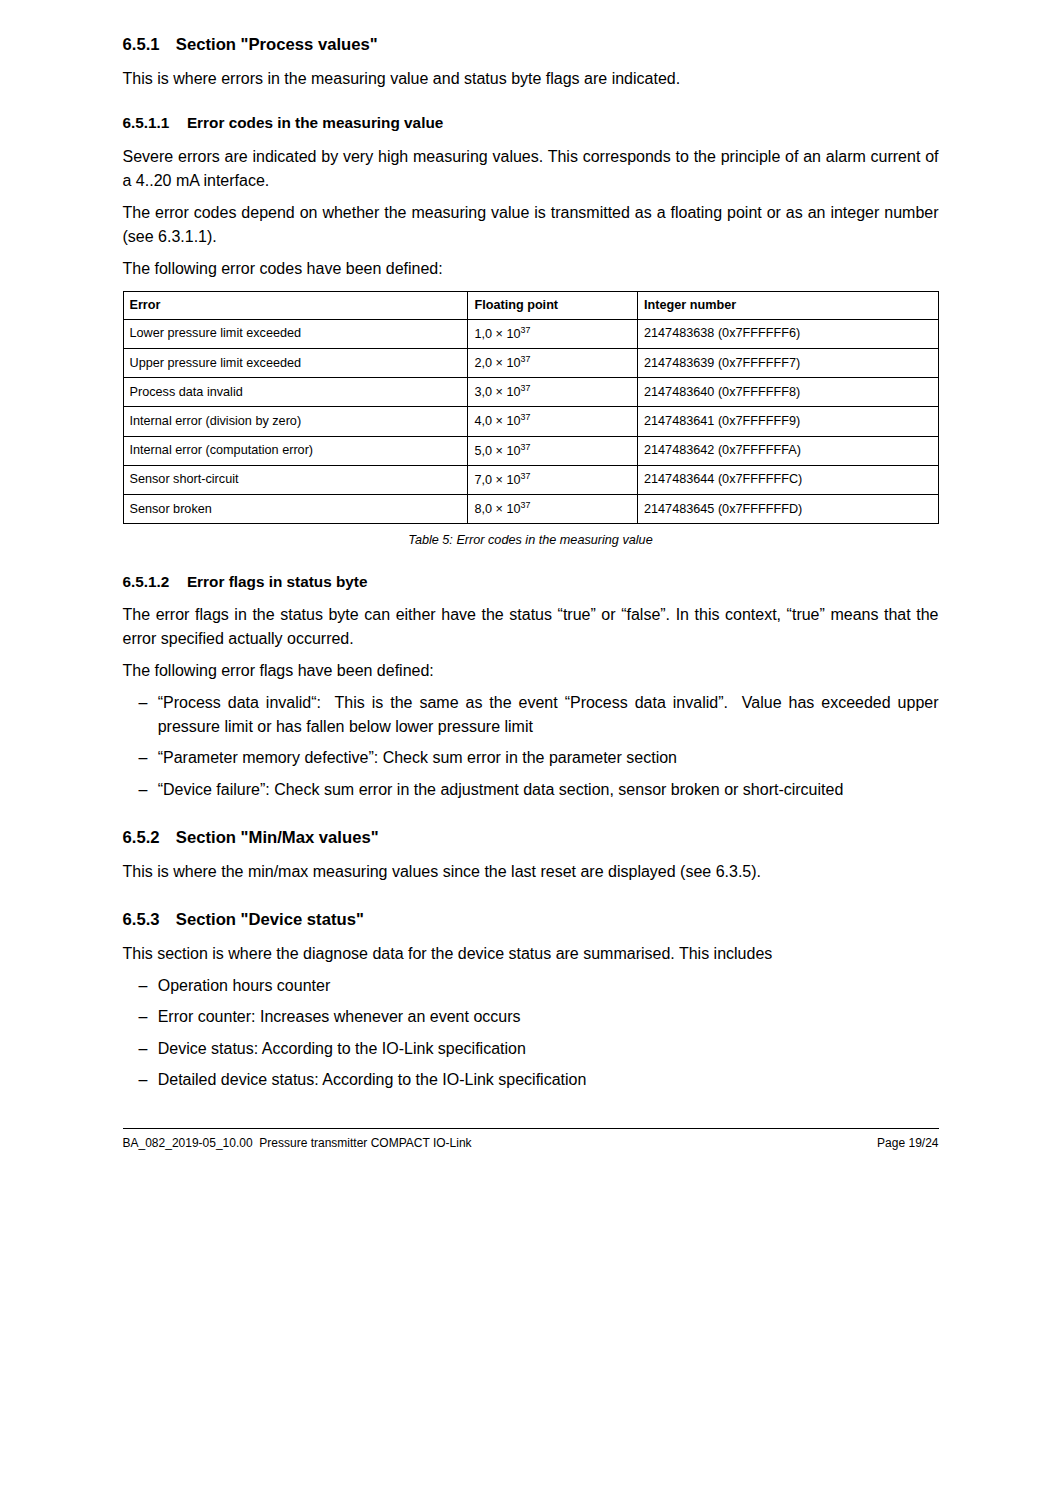6.5.1 Section "Process values"
This is where errors in the measuring value and status byte flags are indicated.
6.5.1.1 Error codes in the measuring value
Severe errors are indicated by very high measuring values. This corresponds to the principle of an alarm current of a 4..20 mA interface.
The error codes depend on whether the measuring value is transmitted as a floating point or as an integer number (see 6.3.1.1).
The following error codes have been defined:
Table 5: Error codes in the measuring value
| Error | Floating point | Integer number |
| --- | --- | --- |
| Lower pressure limit exceeded | 1,0 × 10 37 | 2147483638 (0x7FFFFFF6) |
| Upper pressure limit exceeded | 2,0 × 10 37 | 2147483639 (0x7FFFFFF7) |
| Process data invalid | 3,0 × 10 37 | 2147483640 (0x7FFFFFF8) |
| Internal error (division by zero) | 4,0 × 10 37 | 2147483641 (0x7FFFFFF9) |
| Internal error (computation error) | 5,0 × 10 37 | 2147483642 (0x7FFFFFFA) |
| Sensor short-circuit | 7,0 × 10 37 | 2147483644 (0x7FFFFFFC) |
| Sensor broken | 8,0 × 10 37 | 2147483645 (0x7FFFFFFD) |
6.5.1.2 Error flags in status byte
The error flags in the status byte can either have the status “true” or “false”. In this context, “true” means that the error specified actually occurred.
The following error flags have been defined:
“Process data invalid“: This is the same as the event “Process data invalid”. Value has exceeded upper pressure limit or has fallen below lower pressure limit
“Parameter memory defective”: Check sum error in the parameter section
“Device failure”: Check sum error in the adjustment data section, sensor broken or short-circuited
6.5.2 Section "Min/Max values"
This is where the min/max measuring values since the last reset are displayed (see 6.3.5).
6.5.3 Section "Device status"
This section is where the diagnose data for the device status are summarised. This includes
Operation hours counter
Error counter: Increases whenever an event occurs
Device status: According to the IO-Link specification
Detailed device status: According to the IO-Link specification
BA_082_2019-05_10.00 Pressure transmitter COMPACT IO-Link Page 19/24